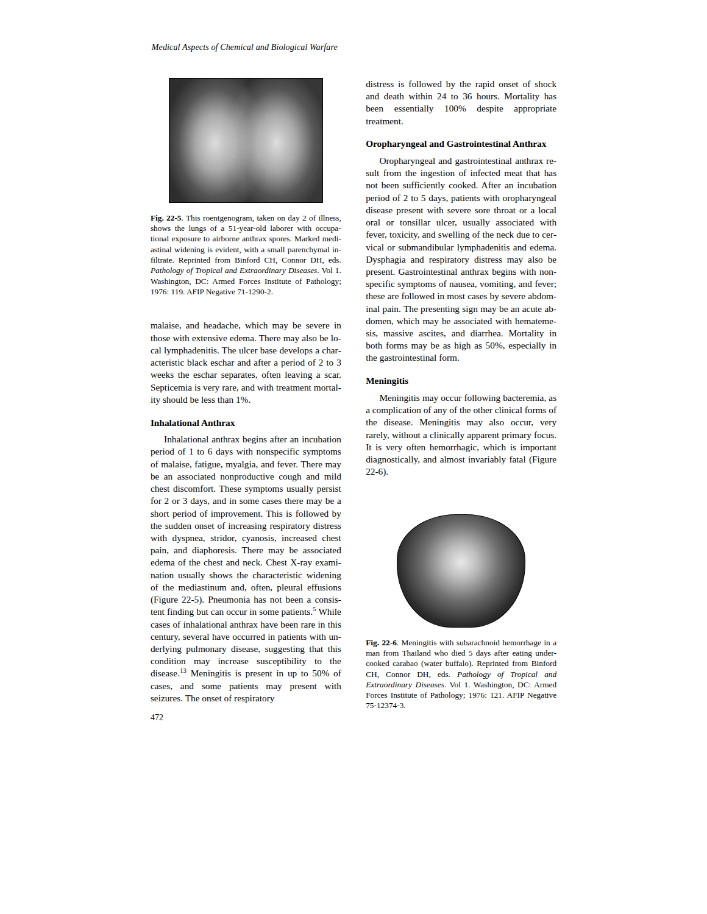Medical Aspects of Chemical and Biological Warfare
Fig. 22-5. This roentgenogram, taken on day 2 of illness, shows the lungs of a 51-year-old laborer with occupational exposure to airborne anthrax spores. Marked mediastinal widening is evident, with a small parenchymal infiltrate. Reprinted from Binford CH, Connor DH, eds. Pathology of Tropical and Extraordinary Diseases. Vol 1. Washington, DC: Armed Forces Institute of Pathology; 1976: 119. AFIP Negative 71-1290-2.
malaise, and headache, which may be severe in those with extensive edema. There may also be local lymphadenitis. The ulcer base develops a characteristic black eschar and after a period of 2 to 3 weeks the eschar separates, often leaving a scar. Septicemia is very rare, and with treatment mortality should be less than 1%.
Inhalational Anthrax
Inhalational anthrax begins after an incubation period of 1 to 6 days with nonspecific symptoms of malaise, fatigue, myalgia, and fever. There may be an associated nonproductive cough and mild chest discomfort. These symptoms usually persist for 2 or 3 days, and in some cases there may be a short period of improvement. This is followed by the sudden onset of increasing respiratory distress with dyspnea, stridor, cyanosis, increased chest pain, and diaphoresis. There may be associated edema of the chest and neck. Chest X-ray examination usually shows the characteristic widening of the mediastinum and, often, pleural effusions (Figure 22-5). Pneumonia has not been a consistent finding but can occur in some patients.5 While cases of inhalational anthrax have been rare in this century, several have occurred in patients with underlying pulmonary disease, suggesting that this condition may increase susceptibility to the disease.13 Meningitis is present in up to 50% of cases, and some patients may present with seizures. The onset of respiratory
distress is followed by the rapid onset of shock and death within 24 to 36 hours. Mortality has been essentially 100% despite appropriate treatment.
Oropharyngeal and Gastrointestinal Anthrax
Oropharyngeal and gastrointestinal anthrax result from the ingestion of infected meat that has not been sufficiently cooked. After an incubation period of 2 to 5 days, patients with oropharyngeal disease present with severe sore throat or a local oral or tonsillar ulcer, usually associated with fever, toxicity, and swelling of the neck due to cervical or submandibular lymphadenitis and edema. Dysphagia and respiratory distress may also be present. Gastrointestinal anthrax begins with nonspecific symptoms of nausea, vomiting, and fever; these are followed in most cases by severe abdominal pain. The presenting sign may be an acute abdomen, which may be associated with hematemesis, massive ascites, and diarrhea. Mortality in both forms may be as high as 50%, especially in the gastrointestinal form.
Meningitis
Meningitis may occur following bacteremia, as a complication of any of the other clinical forms of the disease. Meningitis may also occur, very rarely, without a clinically apparent primary focus. It is very often hemorrhagic, which is important diagnostically, and almost invariably fatal (Figure 22-6).
Fig. 22-6. Meningitis with subarachnoid hemorrhage in a man from Thailand who died 5 days after eating undercooked carabao (water buffalo). Reprinted from Binford CH, Connor DH, eds. Pathology of Tropical and Extraordinary Diseases. Vol 1. Washington, DC: Armed Forces Institute of Pathology; 1976: 121. AFIP Negative 75-12374-3.
472